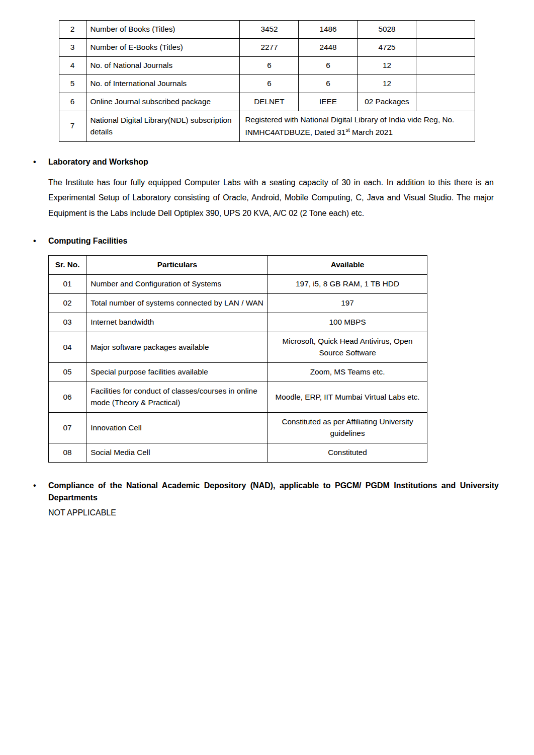| 2 | Number of Books (Titles) | 3452 | 1486 | 5028 | |
| 3 | Number of E-Books (Titles) | 2277 | 2448 | 4725 | |
| 4 | No. of National Journals | 6 | 6 | 12 | |
| 5 | No. of International Journals | 6 | 6 | 12 | |
| 6 | Online Journal subscribed package | DELNET | IEEE | 02 Packages | |
| 7 | National Digital Library(NDL) subscription details | Registered with National Digital Library of India vide Reg, No. INMHC4ATDBUZE, Dated 31 st March 2021 |
• Laboratory and Workshop
The Institute has four fully equipped Computer Labs with a seating capacity of 30 in each. In addition to this there is an Experimental Setup of Laboratory consisting of Oracle, Android, Mobile Computing, C, Java and Visual Studio. The major Equipment is the Labs include Dell Optiplex 390, UPS 20 KVA, A/C 02 (2 Tone each) etc.
• Computing Facilities
| Sr. No. | Particulars | Available |
| --- | --- | --- |
| 01 | Number and Configuration of Systems | 197, i5, 8 GB RAM, 1 TB HDD |
| 02 | Total number of systems connected by LAN / WAN | 197 |
| 03 | Internet bandwidth | 100 MBPS |
| 04 | Major software packages available | Microsoft, Quick Head Antivirus, Open Source Software |
| 05 | Special purpose facilities available | Zoom, MS Teams etc. |
| 06 | Facilities for conduct of classes/courses in online mode (Theory & Practical) | Moodle, ERP, IIT Mumbai Virtual Labs etc. |
| 07 | Innovation Cell | Constituted as per Affiliating University guidelines |
| 08 | Social Media Cell | Constituted |
• Compliance of the National Academic Depository (NAD), applicable to PGCM/ PGDM Institutions and University Departments
NOT APPLICABLE